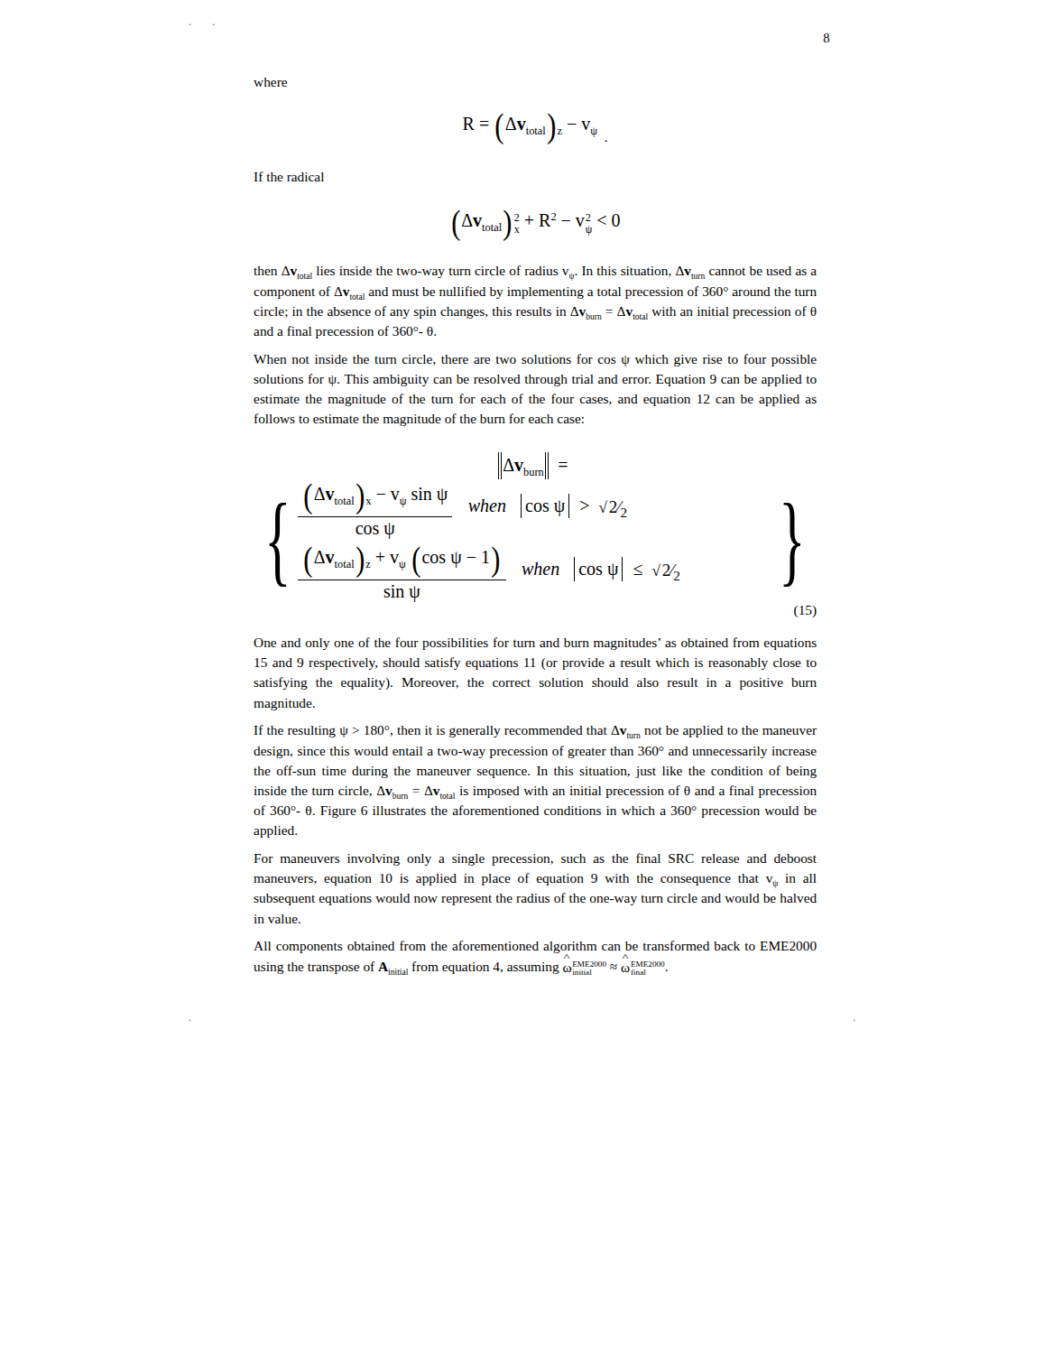.
.
8
where
R = (Δvtotal)z − vψ .
If the radical
(Δvtotal) 2 x + R2 − v2 ψ < 0
then Δvtotal lies inside the two-way turn circle of radius vψ. In this situation, Δvturn cannot be used as a component of Δvtotal and must be nullified by implementing a total precession of 360° around the turn circle; in the absence of any spin changes, this results in Δvburn = Δvtotal with an initial precession of θ and a final precession of 360°- θ.
When not inside the turn circle, there are two solutions for cos ψ which give rise to four possible solutions for ψ. This ambiguity can be resolved through trial and error. Equation 9 can be applied to estimate the magnitude of the turn for each of the four cases, and equation 12 can be applied as follows to estimate the magnitude of the burn for each case:
Δvburn = { (Δvtotal)x − vψ sin ψ cos ψ when cos ψ > √2⁄2 (Δvtotal)z + vψ (cos ψ − 1) sin ψ when cos ψ ≤ √2⁄2 } (15)
One and only one of the four possibilities for turn and burn magnitudes’ as obtained from equations 15 and 9 respectively, should satisfy equations 11 (or provide a result which is reasonably close to satisfying the equality). Moreover, the correct solution should also result in a positive burn magnitude.
If the resulting ψ > 180°, then it is generally recommended that Δvturn not be applied to the maneuver design, since this would entail a two-way precession of greater than 360° and unnecessarily increase the off-sun time during the maneuver sequence. In this situation, just like the condition of being inside the turn circle, Δvburn = Δvtotal is imposed with an initial precession of θ and a final precession of 360°- θ. Figure 6 illustrates the aforementioned conditions in which a 360° precession would be applied.
For maneuvers involving only a single precession, such as the final SRC release and deboost maneuvers, equation 10 is applied in place of equation 9 with the consequence that vψ in all subsequent equations would now represent the radius of the one-way turn circle and would be halved in value.
All components obtained from the aforementioned algorithm can be transformed back to EME2000 using the transpose of Ainitial from equation 4, assuming ωEME2000 initial ≈ ωEME2000 final .
.
.